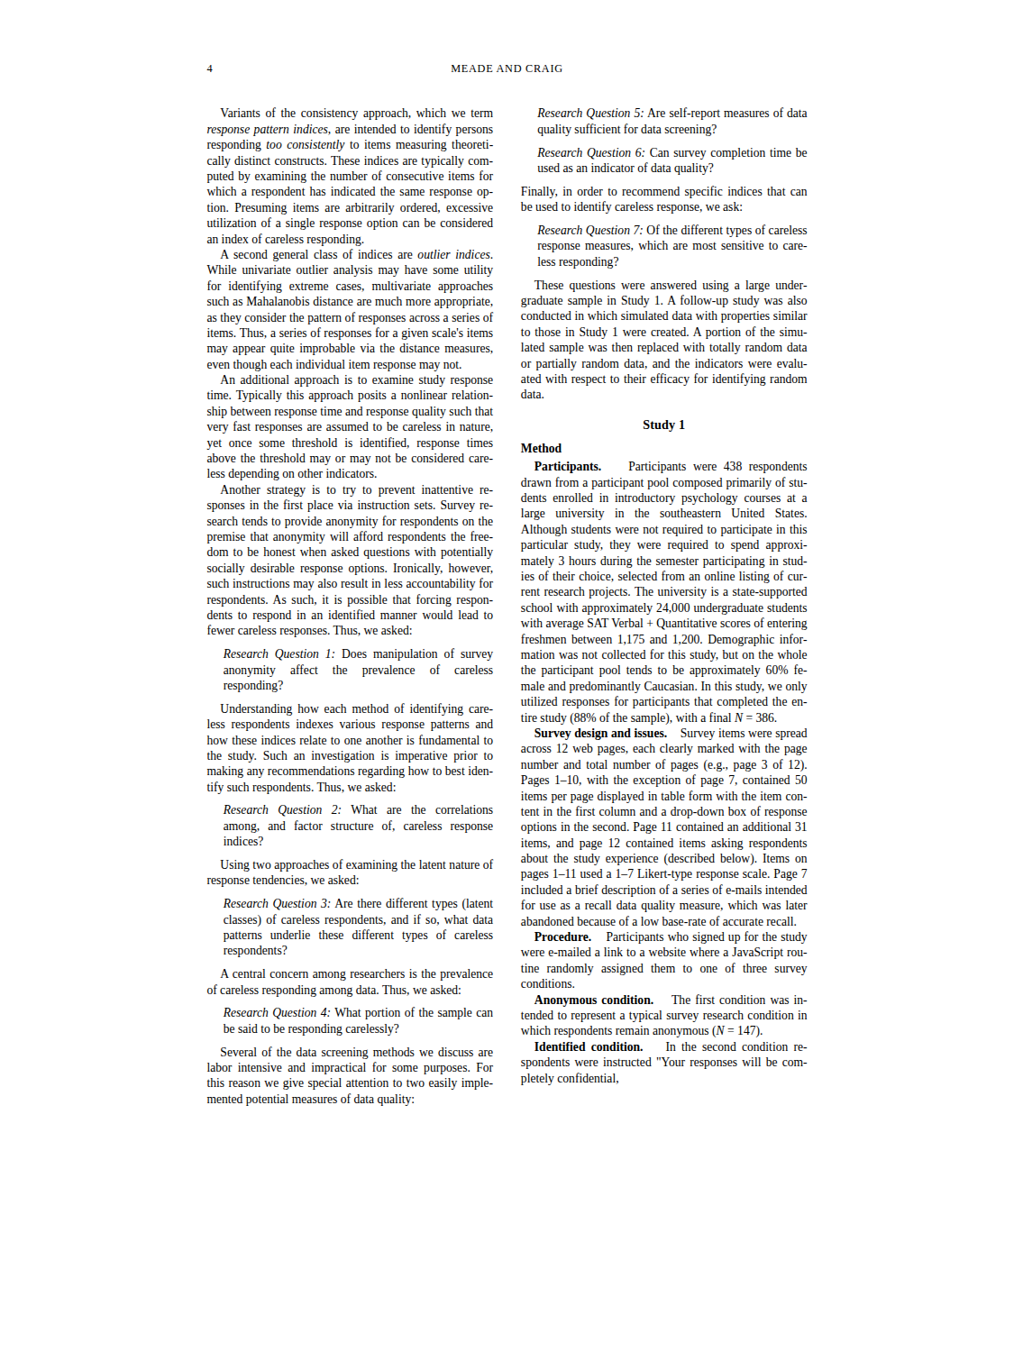4
MEADE AND CRAIG
Variants of the consistency approach, which we term response pattern indices, are intended to identify persons responding too consistently to items measuring theoretically distinct constructs. These indices are typically computed by examining the number of consecutive items for which a respondent has indicated the same response option. Presuming items are arbitrarily ordered, excessive utilization of a single response option can be considered an index of careless responding.
A second general class of indices are outlier indices. While univariate outlier analysis may have some utility for identifying extreme cases, multivariate approaches such as Mahalanobis distance are much more appropriate, as they consider the pattern of responses across a series of items. Thus, a series of responses for a given scale's items may appear quite improbable via the distance measures, even though each individual item response may not.
An additional approach is to examine study response time. Typically this approach posits a nonlinear relationship between response time and response quality such that very fast responses are assumed to be careless in nature, yet once some threshold is identified, response times above the threshold may or may not be considered careless depending on other indicators.
Another strategy is to try to prevent inattentive responses in the first place via instruction sets. Survey research tends to provide anonymity for respondents on the premise that anonymity will afford respondents the freedom to be honest when asked questions with potentially socially desirable response options. Ironically, however, such instructions may also result in less accountability for respondents. As such, it is possible that forcing respondents to respond in an identified manner would lead to fewer careless responses. Thus, we asked:
Research Question 1: Does manipulation of survey anonymity affect the prevalence of careless responding?
Understanding how each method of identifying careless respondents indexes various response patterns and how these indices relate to one another is fundamental to the study. Such an investigation is imperative prior to making any recommendations regarding how to best identify such respondents. Thus, we asked:
Research Question 2: What are the correlations among, and factor structure of, careless response indices?
Using two approaches of examining the latent nature of response tendencies, we asked:
Research Question 3: Are there different types (latent classes) of careless respondents, and if so, what data patterns underlie these different types of careless respondents?
A central concern among researchers is the prevalence of careless responding among data. Thus, we asked:
Research Question 4: What portion of the sample can be said to be responding carelessly?
Several of the data screening methods we discuss are labor intensive and impractical for some purposes. For this reason we give special attention to two easily implemented potential measures of data quality:
Research Question 5: Are self-report measures of data quality sufficient for data screening?
Research Question 6: Can survey completion time be used as an indicator of data quality?
Finally, in order to recommend specific indices that can be used to identify careless response, we ask:
Research Question 7: Of the different types of careless response measures, which are most sensitive to careless responding?
These questions were answered using a large undergraduate sample in Study 1. A follow-up study was also conducted in which simulated data with properties similar to those in Study 1 were created. A portion of the simulated sample was then replaced with totally random data or partially random data, and the indicators were evaluated with respect to their efficacy for identifying random data.
Study 1
Method
Participants. Participants were 438 respondents drawn from a participant pool composed primarily of students enrolled in introductory psychology courses at a large university in the southeastern United States. Although students were not required to participate in this particular study, they were required to spend approximately 3 hours during the semester participating in studies of their choice, selected from an online listing of current research projects. The university is a state-supported school with approximately 24,000 undergraduate students with average SAT Verbal + Quantitative scores of entering freshmen between 1,175 and 1,200. Demographic information was not collected for this study, but on the whole the participant pool tends to be approximately 60% female and predominantly Caucasian. In this study, we only utilized responses for participants that completed the entire study (88% of the sample), with a final N = 386.
Survey design and issues. Survey items were spread across 12 web pages, each clearly marked with the page number and total number of pages (e.g., page 3 of 12). Pages 1–10, with the exception of page 7, contained 50 items per page displayed in table form with the item content in the first column and a drop-down box of response options in the second. Page 11 contained an additional 31 items, and page 12 contained items asking respondents about the study experience (described below). Items on pages 1–11 used a 1–7 Likert-type response scale. Page 7 included a brief description of a series of e-mails intended for use as a recall data quality measure, which was later abandoned because of a low base-rate of accurate recall.
Procedure. Participants who signed up for the study were e-mailed a link to a website where a JavaScript routine randomly assigned them to one of three survey conditions.
Anonymous condition. The first condition was intended to represent a typical survey research condition in which respondents remain anonymous (N = 147).
Identified condition. In the second condition respondents were instructed "Your responses will be completely confidential,